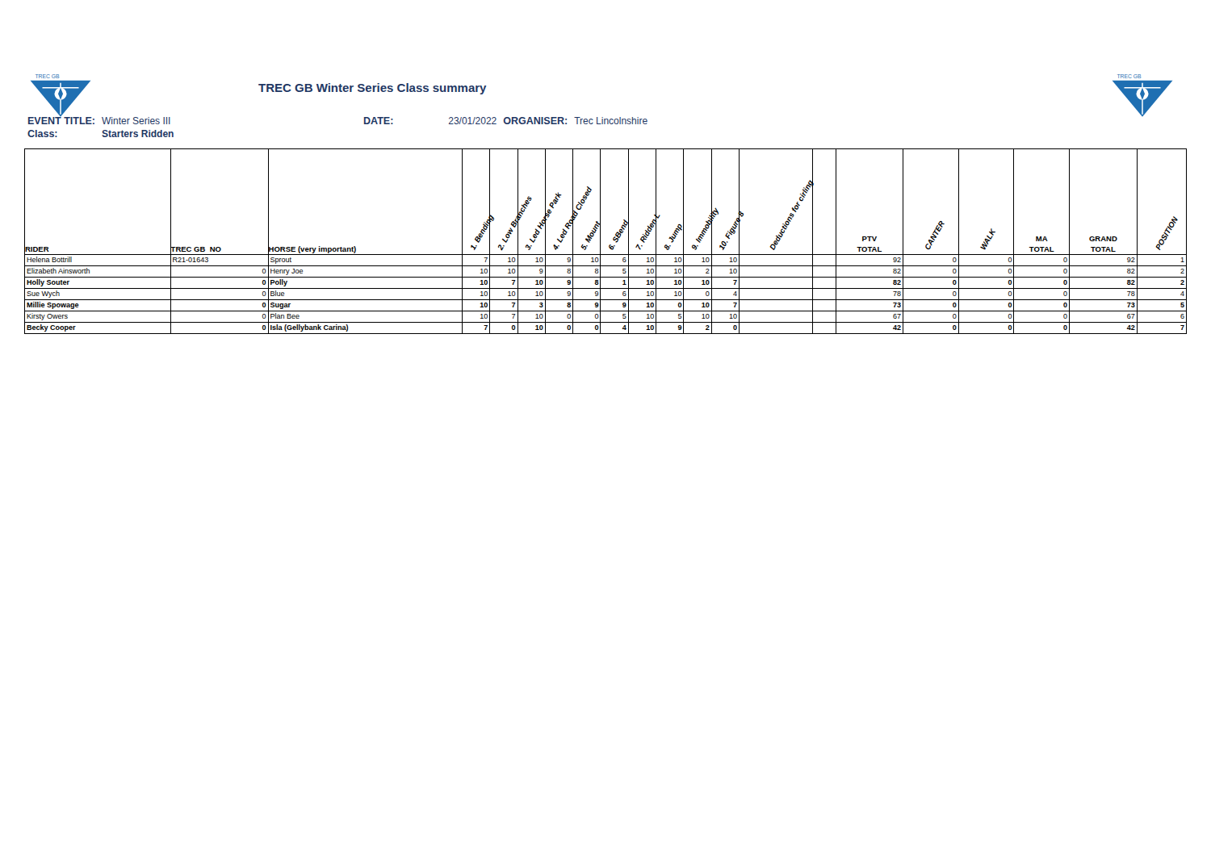TREC GB
TREC GB
TREC GB Winter Series Class summary
| EVENT TITLE: | Winter Series III | DATE: | 23/01/2022 | ORGANISER: | Trec Lincolnshire |
| Class: | Starters Ridden | | | | |
| RIDER | TREC GB NO | HORSE (very important) | 1. Bending | 2. Low Branches | 3. Led Horse Park | 4. Led Road Closed | 5. Mount | 6. SBend | 7. Ridden L | 8. Jump | 9. Immobility | 10. Figure 8 | Deductions for cirling | | PTV TOTAL | CANTER | WALK | MA TOTAL | GRAND TOTAL | POSITION |
| --- | --- | --- | --- | --- | --- | --- | --- | --- | --- | --- | --- | --- | --- | --- | --- | --- | --- | --- | --- | --- |
| Helena Bottrill | R21-01643 | Sprout | 7 | 10 | 10 | 9 | 10 | 6 | 10 | 10 | 10 | 10 | | | 92 | 0 | 0 | 0 | 92 | 1 |
| Elizabeth Ainsworth | 0 | Henry Joe | 10 | 10 | 9 | 8 | 8 | 5 | 10 | 10 | 2 | 10 | | | 82 | 0 | 0 | 0 | 82 | 2 |
| Holly Souter | 0 | Polly | 10 | 7 | 10 | 9 | 8 | 1 | 10 | 10 | 10 | 7 | | | 82 | 0 | 0 | 0 | 82 | 2 |
| Sue Wych | 0 | Blue | 10 | 10 | 10 | 9 | 9 | 6 | 10 | 10 | 0 | 4 | | | 78 | 0 | 0 | 0 | 78 | 4 |
| Millie Spowage | 0 | Sugar | 10 | 7 | 3 | 8 | 9 | 9 | 10 | 0 | 10 | 7 | | | 73 | 0 | 0 | 0 | 73 | 5 |
| Kirsty Owers | 0 | Plan Bee | 10 | 7 | 10 | 0 | 0 | 5 | 10 | 5 | 10 | 10 | | | 67 | 0 | 0 | 0 | 67 | 6 |
| Becky Cooper | 0 | Isla (Gellybank Carina) | 7 | 0 | 10 | 0 | 0 | 4 | 10 | 9 | 2 | 0 | | | 42 | 0 | 0 | 0 | 42 | 7 |